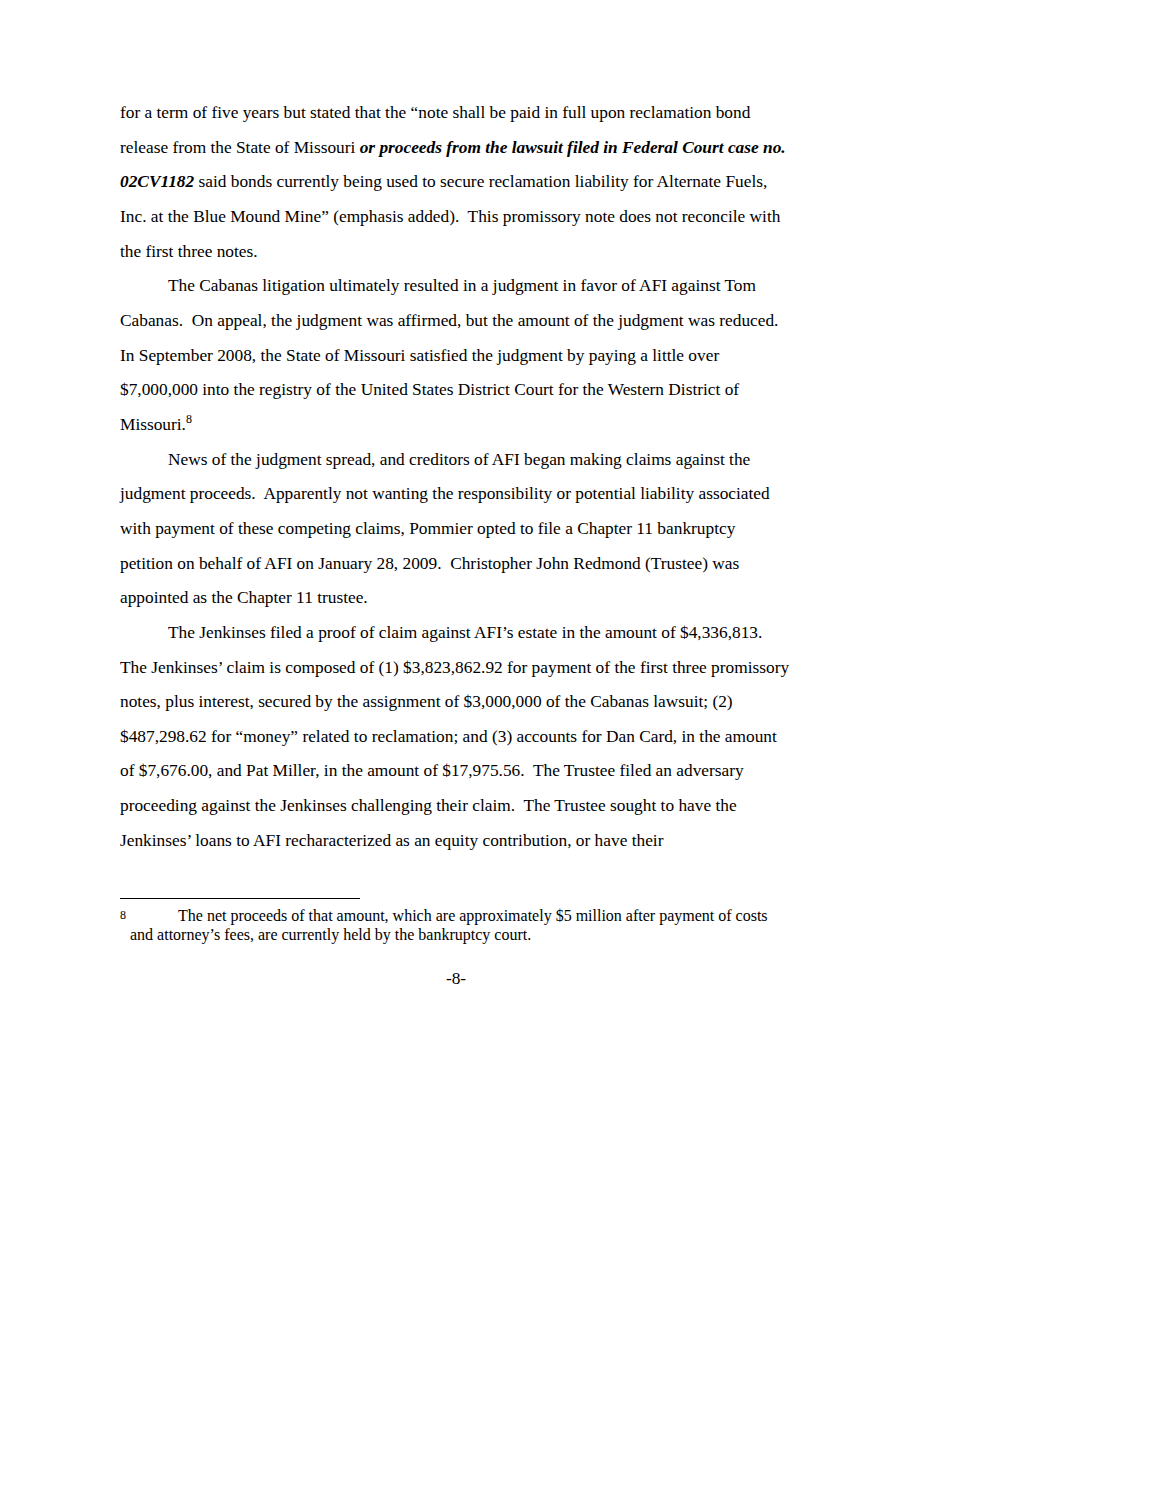for a term of five years but stated that the “note shall be paid in full upon reclamation bond release from the State of Missouri or proceeds from the lawsuit filed in Federal Court case no. 02CV1182 said bonds currently being used to secure reclamation liability for Alternate Fuels, Inc. at the Blue Mound Mine” (emphasis added). This promissory note does not reconcile with the first three notes.
The Cabanas litigation ultimately resulted in a judgment in favor of AFI against Tom Cabanas. On appeal, the judgment was affirmed, but the amount of the judgment was reduced. In September 2008, the State of Missouri satisfied the judgment by paying a little over $7,000,000 into the registry of the United States District Court for the Western District of Missouri.8
News of the judgment spread, and creditors of AFI began making claims against the judgment proceeds. Apparently not wanting the responsibility or potential liability associated with payment of these competing claims, Pommier opted to file a Chapter 11 bankruptcy petition on behalf of AFI on January 28, 2009. Christopher John Redmond (Trustee) was appointed as the Chapter 11 trustee.
The Jenkinses filed a proof of claim against AFI’s estate in the amount of $4,336,813. The Jenkinses’ claim is composed of (1) $3,823,862.92 for payment of the first three promissory notes, plus interest, secured by the assignment of $3,000,000 of the Cabanas lawsuit; (2) $487,298.62 for “money” related to reclamation; and (3) accounts for Dan Card, in the amount of $7,676.00, and Pat Miller, in the amount of $17,975.56. The Trustee filed an adversary proceeding against the Jenkinses challenging their claim. The Trustee sought to have the Jenkinses’ loans to AFI recharacterized as an equity contribution, or have their
8 The net proceeds of that amount, which are approximately $5 million after payment of costs and attorney’s fees, are currently held by the bankruptcy court.
-8-